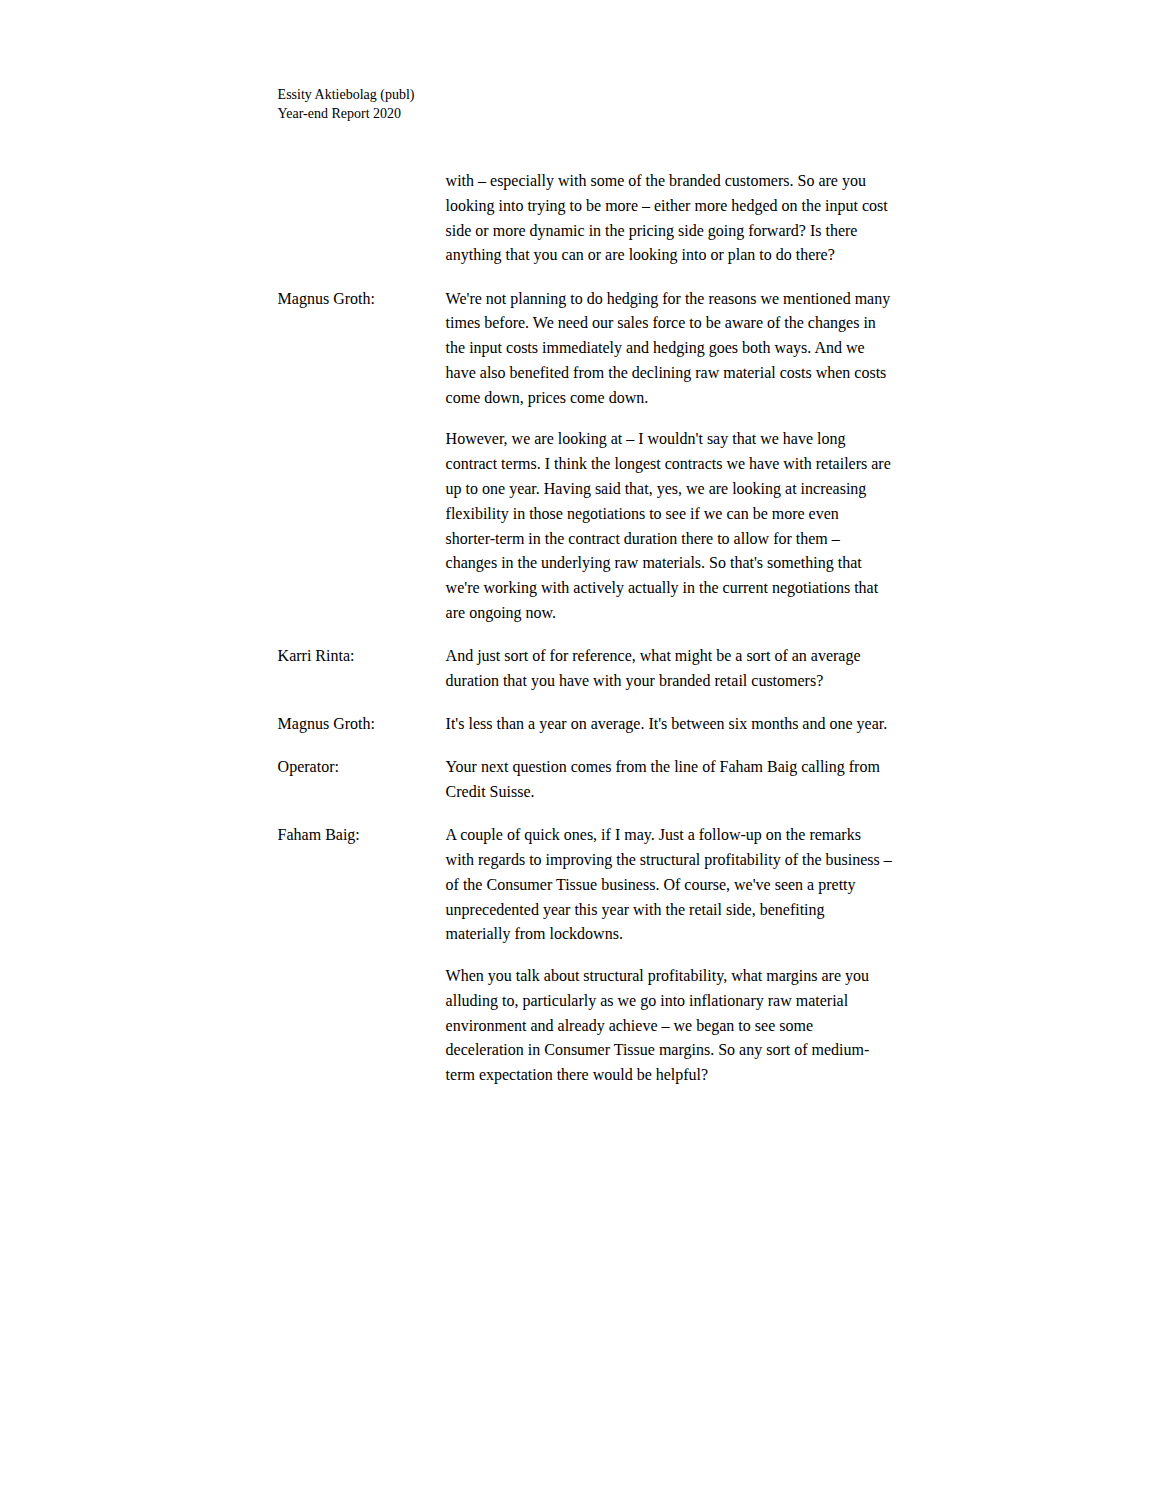Essity Aktiebolag (publ)
Year-end Report 2020
with – especially with some of the branded customers. So are you looking into trying to be more – either more hedged on the input cost side or more dynamic in the pricing side going forward? Is there anything that you can or are looking into or plan to do there?
Magnus Groth:
We're not planning to do hedging for the reasons we mentioned many times before. We need our sales force to be aware of the changes in the input costs immediately and hedging goes both ways. And we have also benefited from the declining raw material costs when costs come down, prices come down.
However, we are looking at – I wouldn't say that we have long contract terms. I think the longest contracts we have with retailers are up to one year. Having said that, yes, we are looking at increasing flexibility in those negotiations to see if we can be more even shorter-term in the contract duration there to allow for them – changes in the underlying raw materials. So that's something that we're working with actively actually in the current negotiations that are ongoing now.
Karri Rinta:
And just sort of for reference, what might be a sort of an average duration that you have with your branded retail customers?
Magnus Groth:
It's less than a year on average. It's between six months and one year.
Operator:
Your next question comes from the line of Faham Baig calling from Credit Suisse.
Faham Baig:
A couple of quick ones, if I may. Just a follow-up on the remarks with regards to improving the structural profitability of the business – of the Consumer Tissue business. Of course, we've seen a pretty unprecedented year this year with the retail side, benefiting materially from lockdowns.
When you talk about structural profitability, what margins are you alluding to, particularly as we go into inflationary raw material environment and already achieve – we began to see some deceleration in Consumer Tissue margins. So any sort of medium-term expectation there would be helpful?